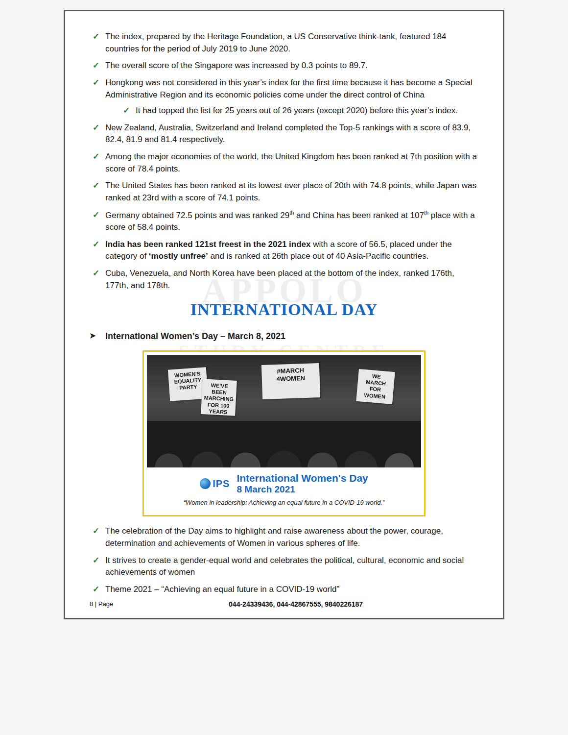APPOLO
STUDY CENTRE
The index, prepared by the Heritage Foundation, a US Conservative think-tank, featured 184 countries for the period of July 2019 to June 2020.
The overall score of the Singapore was increased by 0.3 points to 89.7.
Hongkong was not considered in this year’s index for the first time because it has become a Special Administrative Region and its economic policies come under the direct control of China
It had topped the list for 25 years out of 26 years (except 2020) before this year’s index.
New Zealand, Australia, Switzerland and Ireland completed the Top-5 rankings with a score of 83.9, 82.4, 81.9 and 81.4 respectively.
Among the major economies of the world, the United Kingdom has been ranked at 7th position with a score of 78.4 points.
The United States has been ranked at its lowest ever place of 20th with 74.8 points, while Japan was ranked at 23rd with a score of 74.1 points.
Germany obtained 72.5 points and was ranked 29th and China has been ranked at 107th place with a score of 58.4 points.
India has been ranked 121st freest in the 2021 index with a score of 56.5, placed under the category of ‘mostly unfree’ and is ranked at 26th place out of 40 Asia-Pacific countries.
Cuba, Venezuela, and North Korea have been placed at the bottom of the index, ranked 176th, 177th, and 178th.
INTERNATIONAL DAY
International Women’s Day – March 8, 2021
WOMEN'S
EQUALITY
PARTY
WE'VE
BEEN
MARCHING
FOR 100
YEARS
#MARCH
4WOMEN
WE
MARCH
FOR
WOMEN
IPS
International Women's Day
8 March 2021
“Women in leadership: Achieving an equal future in a COVID-19 world.”
The celebration of the Day aims to highlight and raise awareness about the power, courage, determination and achievements of Women in various spheres of life.
It strives to create a gender-equal world and celebrates the political, cultural, economic and social achievements of women
Theme 2021 – “Achieving an equal future in a COVID-19 world”
8 | Page 044-24339436, 044-42867555, 9840226187